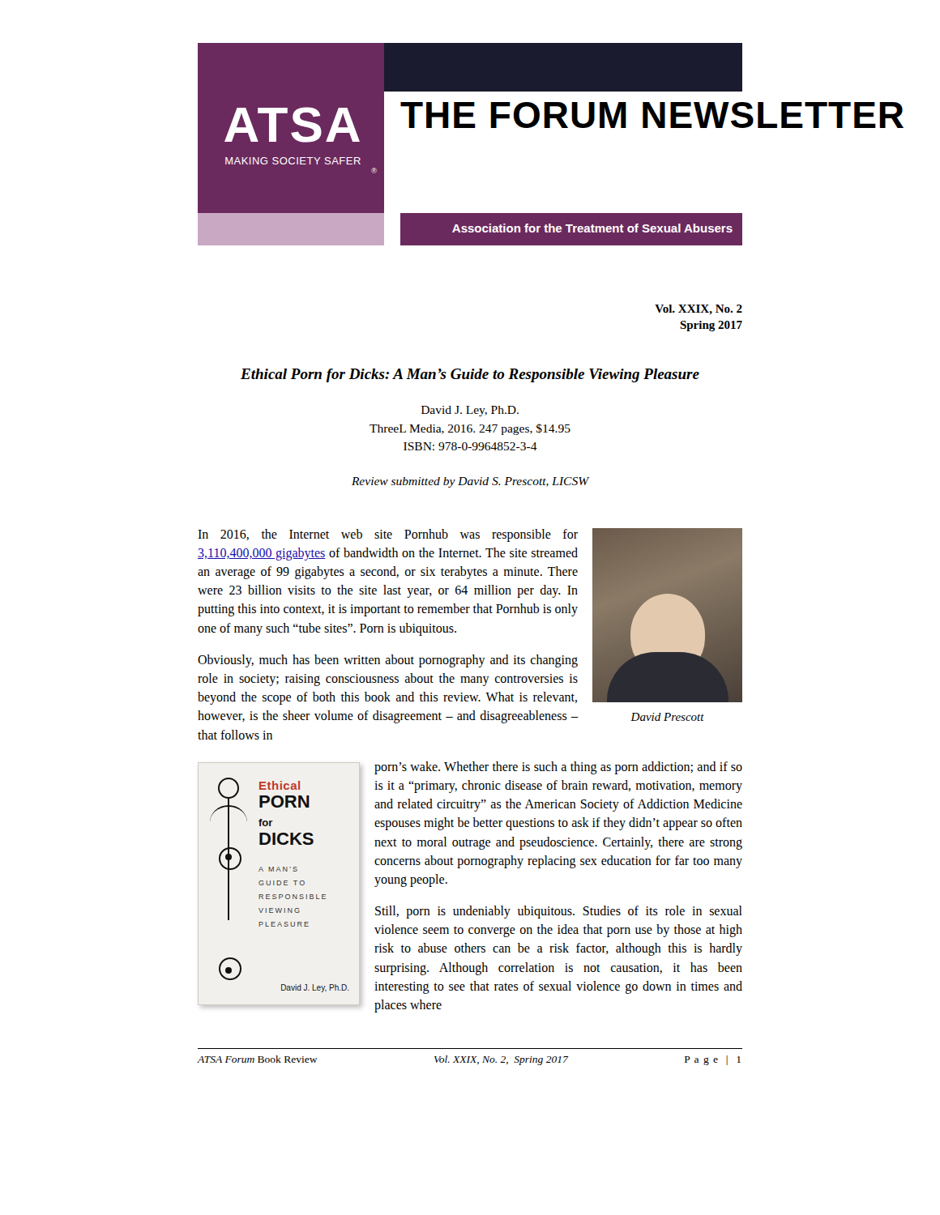ATSA
MAKING SOCIETY SAFER
®
THE FORUM NEWSLETTER
Association for the Treatment of Sexual Abusers
Vol. XXIX, No. 2
Spring 2017
Ethical Porn for Dicks: A Man’s Guide to Responsible Viewing Pleasure
David J. Ley, Ph.D.
ThreeL Media, 2016. 247 pages, $14.95
ISBN: 978-0-9964852-3-4
Review submitted by David S. Prescott, LICSW
David Prescott
In 2016, the Internet web site Pornhub was responsible for 3,110,400,000 gigabytes of bandwidth on the Internet. The site streamed an average of 99 gigabytes a second, or six terabytes a minute. There were 23 billion visits to the site last year, or 64 million per day. In putting this into context, it is important to remember that Pornhub is only one of many such “tube sites”. Porn is ubiquitous.
Obviously, much has been written about pornography and its changing role in society; raising consciousness about the many controversies is beyond the scope of both this book and this review. What is relevant, however, is the sheer volume of disagreement – and disagreeableness – that follows in
Ethical PORN
for
DICKS
A Man’s
Guide to
Responsible
Viewing
Pleasure
David J. Ley, Ph.D.
porn’s wake. Whether there is such a thing as porn addiction; and if so is it a “primary, chronic disease of brain reward, motivation, memory and related circuitry” as the American Society of Addiction Medicine espouses might be better questions to ask if they didn’t appear so often next to moral outrage and pseudoscience. Certainly, there are strong concerns about pornography replacing sex education for far too many young people.
Still, porn is undeniably ubiquitous. Studies of its role in sexual violence seem to converge on the idea that porn use by those at high risk to abuse others can be a risk factor, although this is hardly surprising. Although correlation is not causation, it has been interesting to see that rates of sexual violence go down in times and places where
ATSA Forum Book Review
Vol. XXIX, No. 2, Spring 2017
P a g e | 1